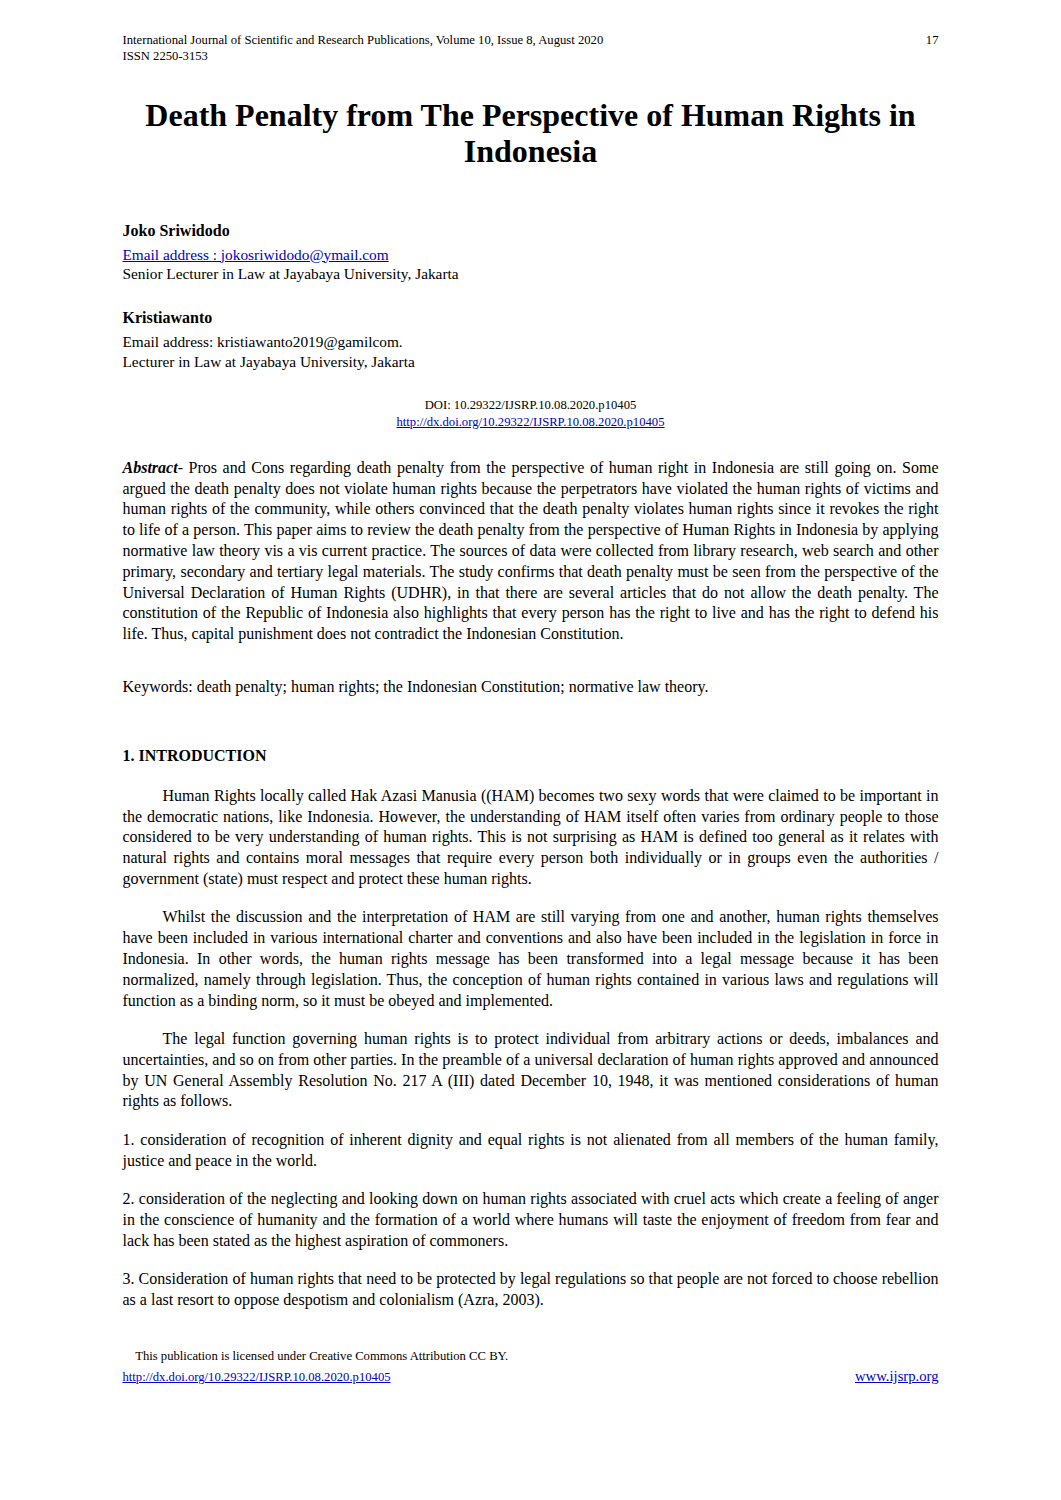International Journal of Scientific and Research Publications, Volume 10, Issue 8, August 2020
ISSN 2250-3153
17
Death Penalty from The Perspective of Human Rights in Indonesia
Joko Sriwidodo
Email address : jokosriwidodo@ymail.com
Senior Lecturer in Law at Jayabaya University, Jakarta
Kristiawanto
Email address: kristiawanto2019@gamilcom.
Lecturer in Law at Jayabaya University, Jakarta
DOI: 10.29322/IJSRP.10.08.2020.p10405
http://dx.doi.org/10.29322/IJSRP.10.08.2020.p10405
Abstract- Pros and Cons regarding death penalty from the perspective of human right in Indonesia are still going on. Some argued the death penalty does not violate human rights because the perpetrators have violated the human rights of victims and human rights of the community, while others convinced that the death penalty violates human rights since it revokes the right to life of a person. This paper aims to review the death penalty from the perspective of Human Rights in Indonesia by applying normative law theory vis a vis current practice. The sources of data were collected from library research, web search and other primary, secondary and tertiary legal materials. The study confirms that death penalty must be seen from the perspective of the Universal Declaration of Human Rights (UDHR), in that there are several articles that do not allow the death penalty. The constitution of the Republic of Indonesia also highlights that every person has the right to live and has the right to defend his life. Thus, capital punishment does not contradict the Indonesian Constitution.
Keywords: death penalty; human rights; the Indonesian Constitution; normative law theory.
1. INTRODUCTION
Human Rights locally called Hak Azasi Manusia ((HAM) becomes two sexy words that were claimed to be important in the democratic nations, like Indonesia. However, the understanding of HAM itself often varies from ordinary people to those considered to be very understanding of human rights. This is not surprising as HAM is defined too general as it relates with natural rights and contains moral messages that require every person both individually or in groups even the authorities / government (state) must respect and protect these human rights.
Whilst the discussion and the interpretation of HAM are still varying from one and another, human rights themselves have been included in various international charter and conventions and also have been included in the legislation in force in Indonesia. In other words, the human rights message has been transformed into a legal message because it has been normalized, namely through legislation. Thus, the conception of human rights contained in various laws and regulations will function as a binding norm, so it must be obeyed and implemented.
The legal function governing human rights is to protect individual from arbitrary actions or deeds, imbalances and uncertainties, and so on from other parties. In the preamble of a universal declaration of human rights approved and announced by UN General Assembly Resolution No. 217 A (III) dated December 10, 1948, it was mentioned considerations of human rights as follows.
1. consideration of recognition of inherent dignity and equal rights is not alienated from all members of the human family, justice and peace in the world.
2. consideration of the neglecting and looking down on human rights associated with cruel acts which create a feeling of anger in the conscience of humanity and the formation of a world where humans will taste the enjoyment of freedom from fear and lack has been stated as the highest aspiration of commoners.
3. Consideration of human rights that need to be protected by legal regulations so that people are not forced to choose rebellion as a last resort to oppose despotism and colonialism (Azra, 2003).
This publication is licensed under Creative Commons Attribution CC BY.
http://dx.doi.org/10.29322/IJSRP.10.08.2020.p10405 www.ijsrp.org